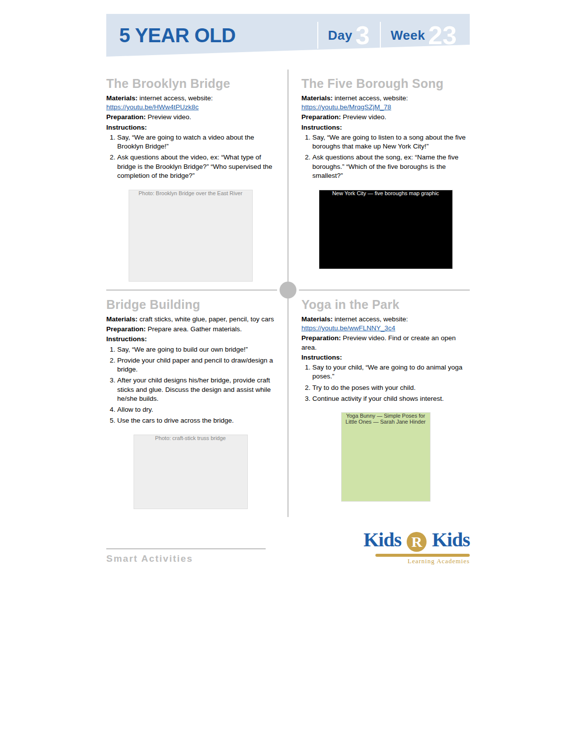5 YEAR OLD
Day 3
Week 23
The Brooklyn Bridge
Materials: internet access, website:
https://youtu.be/HWw4tPUzk8c
Preparation: Preview video.
Instructions:
Say, “We are going to watch a video about the Brooklyn Bridge!”
Ask questions about the video, ex: “What type of bridge is the Brooklyn Bridge?” “Who supervised the completion of the bridge?”
Photo: Brooklyn Bridge over the East River
The Five Borough Song
Materials: internet access, website:
https://youtu.be/MrqgSZjM_78
Preparation: Preview video.
Instructions:
Say, “We are going to listen to a song about the five boroughs that make up New York City!”
Ask questions about the song, ex: “Name the five boroughs.” “Which of the five boroughs is the smallest?”
New York City — five boroughs map graphic
Bridge Building
Materials: craft sticks, white glue, paper, pencil, toy cars
Preparation: Prepare area. Gather materials.
Instructions:
Say, “We are going to build our own bridge!”
Provide your child paper and pencil to draw/design a bridge.
After your child designs his/her bridge, provide craft sticks and glue. Discuss the design and assist while he/she builds.
Allow to dry.
Use the cars to drive across the bridge.
Photo: craft-stick truss bridge
Yoga in the Park
Materials: internet access, website:
https://youtu.be/wwFLNNY_3c4
Preparation: Preview video. Find or create an open area.
Instructions:
Say to your child, “We are going to do animal yoga poses.”
Try to do the poses with your child.
Continue activity if your child shows interest.
Yoga Bunny — Simple Poses for Little Ones — Sarah Jane Hinder
Smart Activities
Kids R Kids
Learning Academies